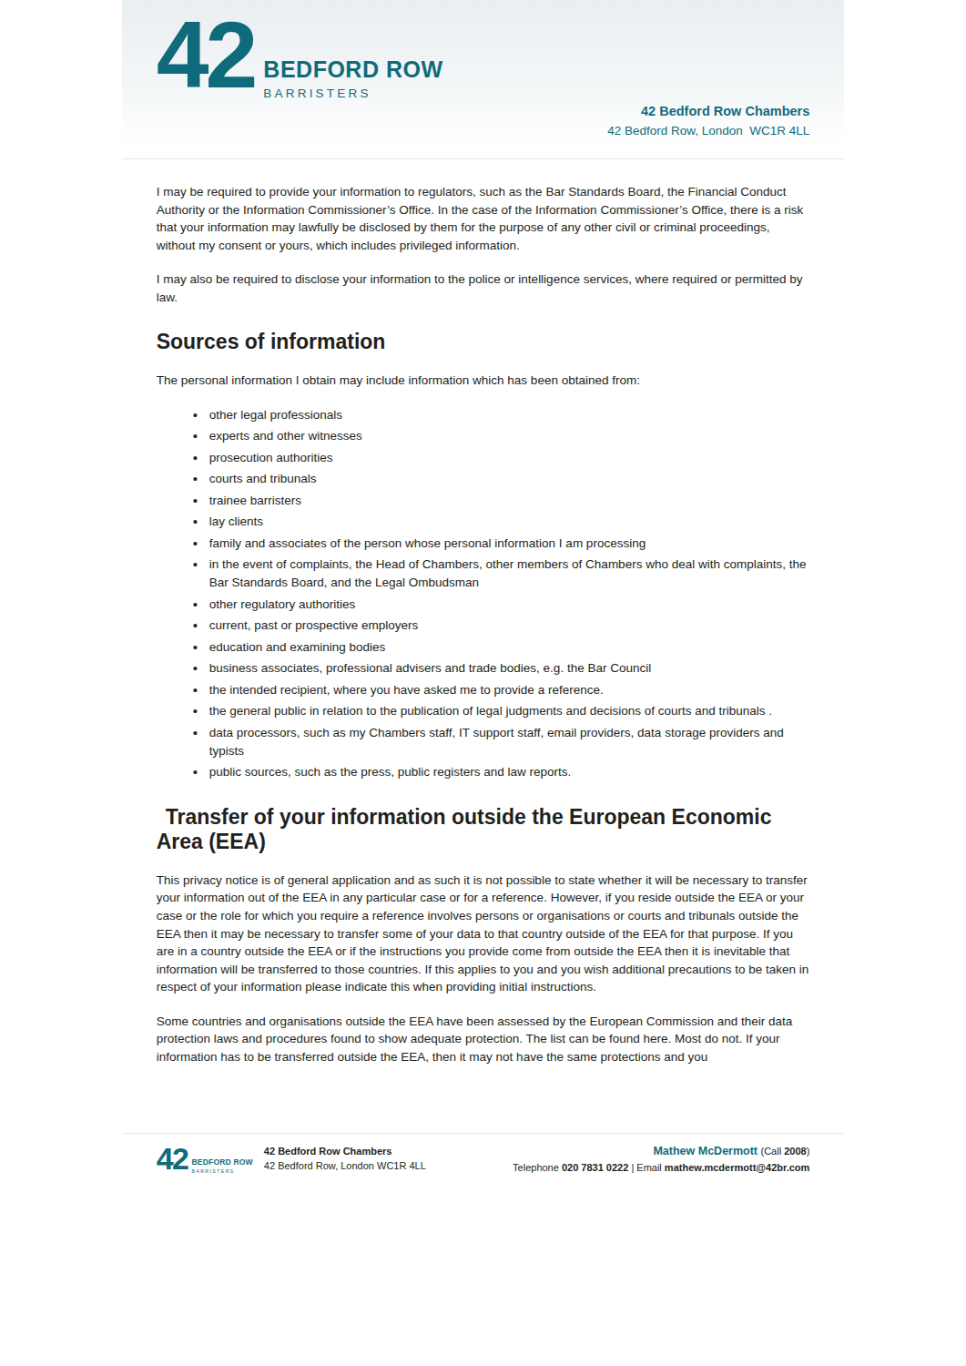42
BEDFORD ROW
BARRISTERS
42 Bedford Row Chambers
42 Bedford Row, London WC1R 4LL
I may be required to provide your information to regulators, such as the Bar Standards Board, the Financial Conduct Authority or the Information Commissioner’s Office. In the case of the Information Commissioner’s Office, there is a risk that your information may lawfully be disclosed by them for the purpose of any other civil or criminal proceedings, without my consent or yours, which includes privileged information.
I may also be required to disclose your information to the police or intelligence services, where required or permitted by law.
Sources of information
The personal information I obtain may include information which has been obtained from:
other legal professionals
experts and other witnesses
prosecution authorities
courts and tribunals
trainee barristers
lay clients
family and associates of the person whose personal information I am processing
in the event of complaints, the Head of Chambers, other members of Chambers who deal with complaints, the Bar Standards Board, and the Legal Ombudsman
other regulatory authorities
current, past or prospective employers
education and examining bodies
business associates, professional advisers and trade bodies, e.g. the Bar Council
the intended recipient, where you have asked me to provide a reference.
the general public in relation to the publication of legal judgments and decisions of courts and tribunals .
data processors, such as my Chambers staff, IT support staff, email providers, data storage providers and typists
public sources, such as the press, public registers and law reports.
Transfer of your information outside the European Economic Area (EEA)
This privacy notice is of general application and as such it is not possible to state whether it will be necessary to transfer your information out of the EEA in any particular case or for a reference. However, if you reside outside the EEA or your case or the role for which you require a reference involves persons or organisations or courts and tribunals outside the EEA then it may be necessary to transfer some of your data to that country outside of the EEA for that purpose. If you are in a country outside the EEA or if the instructions you provide come from outside the EEA then it is inevitable that information will be transferred to those countries. If this applies to you and you wish additional precautions to be taken in respect of your information please indicate this when providing initial instructions.
Some countries and organisations outside the EEA have been assessed by the European Commission and their data protection laws and procedures found to show adequate protection. The list can be found here. Most do not. If your information has to be transferred outside the EEA, then it may not have the same protections and you
42
BEDFORD ROW
BARRISTERS
42 Bedford Row Chambers
42 Bedford Row, London WC1R 4LL
Mathew McDermott (Call 2008)
Telephone 020 7831 0222 | Email mathew.mcdermott@42br.com